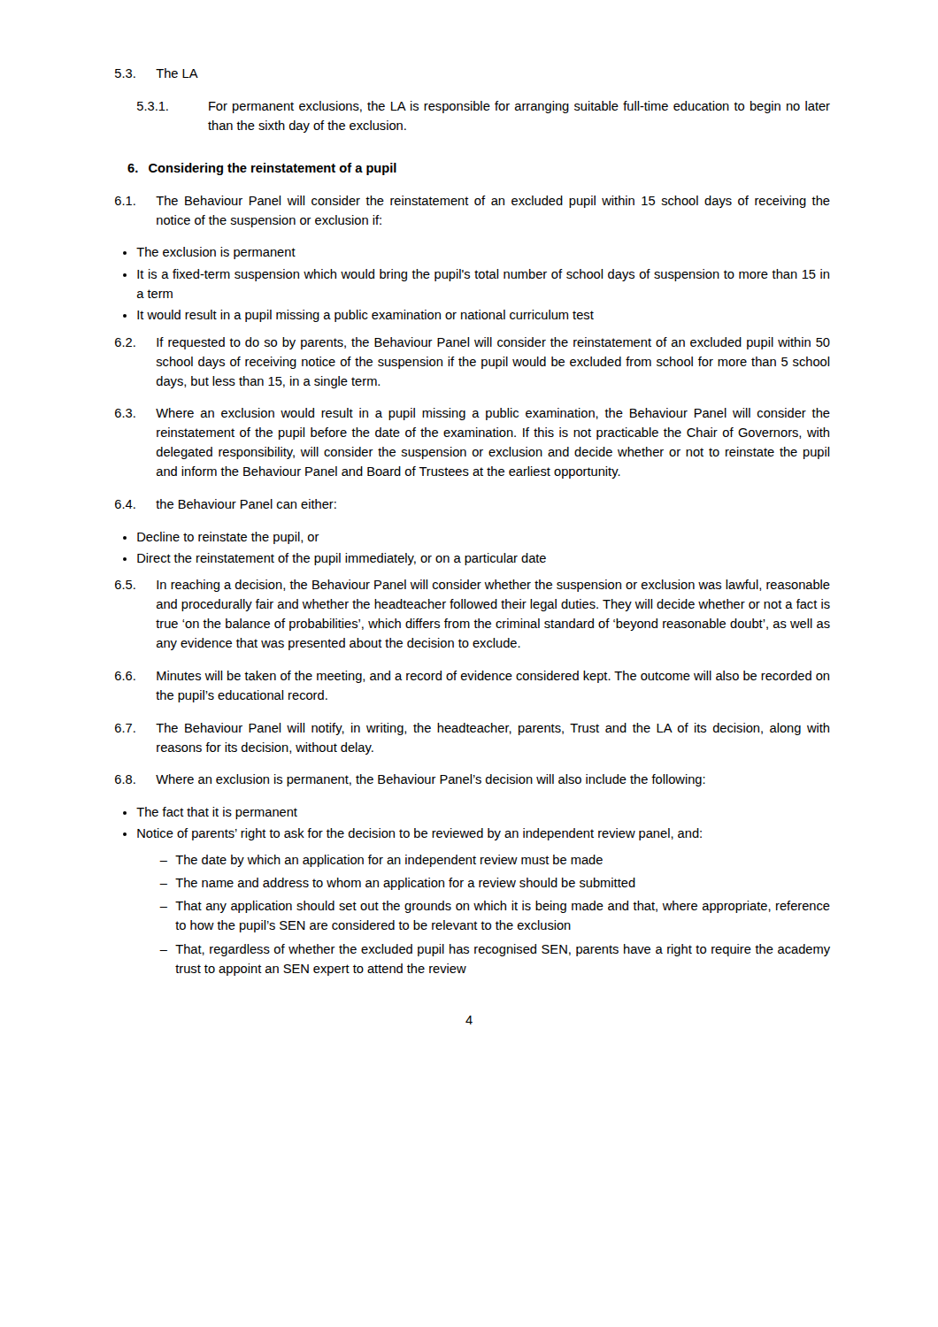5.3.
The LA
5.3.1.
For permanent exclusions, the LA is responsible for arranging suitable full-time education to begin no later than the sixth day of the exclusion.
6. Considering the reinstatement of a pupil
6.1.
The Behaviour Panel will consider the reinstatement of an excluded pupil within 15 school days of receiving the notice of the suspension or exclusion if:
The exclusion is permanent
It is a fixed-term suspension which would bring the pupil's total number of school days of suspension to more than 15 in a term
It would result in a pupil missing a public examination or national curriculum test
6.2.
If requested to do so by parents, the Behaviour Panel will consider the reinstatement of an excluded pupil within 50 school days of receiving notice of the suspension if the pupil would be excluded from school for more than 5 school days, but less than 15, in a single term.
6.3.
Where an exclusion would result in a pupil missing a public examination, the Behaviour Panel will consider the reinstatement of the pupil before the date of the examination. If this is not practicable the Chair of Governors, with delegated responsibility, will consider the suspension or exclusion and decide whether or not to reinstate the pupil and inform the Behaviour Panel and Board of Trustees at the earliest opportunity.
6.4.
the Behaviour Panel can either:
Decline to reinstate the pupil, or
Direct the reinstatement of the pupil immediately, or on a particular date
6.5.
In reaching a decision, the Behaviour Panel will consider whether the suspension or exclusion was lawful, reasonable and procedurally fair and whether the headteacher followed their legal duties. They will decide whether or not a fact is true ‘on the balance of probabilities’, which differs from the criminal standard of ‘beyond reasonable doubt’, as well as any evidence that was presented about the decision to exclude.
6.6.
Minutes will be taken of the meeting, and a record of evidence considered kept. The outcome will also be recorded on the pupil’s educational record.
6.7.
The Behaviour Panel will notify, in writing, the headteacher, parents, Trust and the LA of its decision, along with reasons for its decision, without delay.
6.8.
Where an exclusion is permanent, the Behaviour Panel’s decision will also include the following:
The fact that it is permanent
Notice of parents’ right to ask for the decision to be reviewed by an independent review panel, and:
The date by which an application for an independent review must be made
The name and address to whom an application for a review should be submitted
That any application should set out the grounds on which it is being made and that, where appropriate, reference to how the pupil’s SEN are considered to be relevant to the exclusion
That, regardless of whether the excluded pupil has recognised SEN, parents have a right to require the academy trust to appoint an SEN expert to attend the review
4